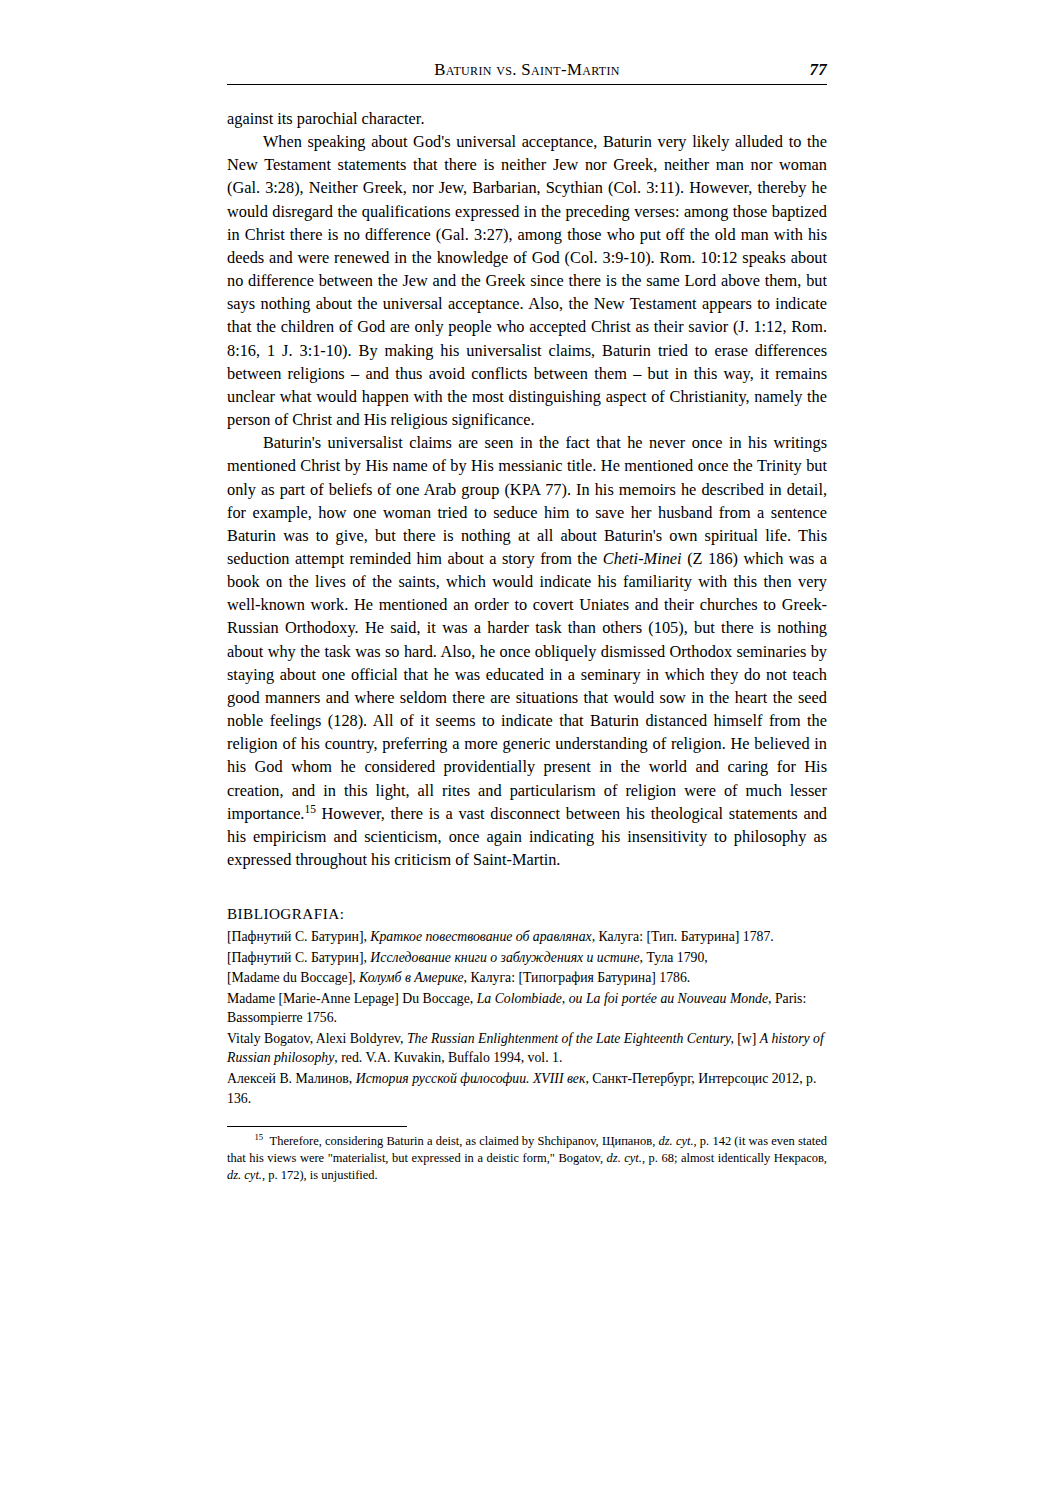Baturin vs. Saint-Martin 77
against its parochial character.
When speaking about God's universal acceptance, Baturin very likely alluded to the New Testament statements that there is neither Jew nor Greek, neither man nor woman (Gal. 3:28), Neither Greek, nor Jew, Barbarian, Scythian (Col. 3:11). However, thereby he would disregard the qualifications expressed in the preceding verses: among those baptized in Christ there is no difference (Gal. 3:27), among those who put off the old man with his deeds and were renewed in the knowledge of God (Col. 3:9-10). Rom. 10:12 speaks about no difference between the Jew and the Greek since there is the same Lord above them, but says nothing about the universal acceptance. Also, the New Testament appears to indicate that the children of God are only people who accepted Christ as their savior (J. 1:12, Rom. 8:16, 1 J. 3:1-10). By making his universalist claims, Baturin tried to erase differences between religions – and thus avoid conflicts between them – but in this way, it remains unclear what would happen with the most distinguishing aspect of Christianity, namely the person of Christ and His religious significance.
Baturin's universalist claims are seen in the fact that he never once in his writings mentioned Christ by His name of by His messianic title. He mentioned once the Trinity but only as part of beliefs of one Arab group (KPA 77). In his memoirs he described in detail, for example, how one woman tried to seduce him to save her husband from a sentence Baturin was to give, but there is nothing at all about Baturin's own spiritual life. This seduction attempt reminded him about a story from the Cheti-Minei (Z 186) which was a book on the lives of the saints, which would indicate his familiarity with this then very well-known work. He mentioned an order to covert Uniates and their churches to Greek-Russian Orthodoxy. He said, it was a harder task than others (105), but there is nothing about why the task was so hard. Also, he once obliquely dismissed Orthodox seminaries by staying about one official that he was educated in a seminary in which they do not teach good manners and where seldom there are situations that would sow in the heart the seed noble feelings (128). All of it seems to indicate that Baturin distanced himself from the religion of his country, preferring a more generic understanding of religion. He believed in his God whom he considered providentially present in the world and caring for His creation, and in this light, all rites and particularism of religion were of much lesser importance.15 However, there is a vast disconnect between his theological statements and his empiricism and scienticism, once again indicating his insensitivity to philosophy as expressed throughout his criticism of Saint-Martin.
BIBLIOGRAFIA:
[Пафнутий С. Батурин], Краткое повествование об аравлянах, Калуга: [Тип. Батурина] 1787.
[Пафнутий С. Батурин], Исследование книги о заблуждениях и истине, Тула 1790,
[Madame du Boccage], Колумб в Америке, Калуга: [Типография Батурина] 1786.
Madame [Marie-Anne Lepage] Du Boccage, La Colombiade, ou La foi portée au Nouveau Monde, Paris: Bassompierre 1756.
Vitaly Bogatov, Alexi Boldyrev, The Russian Enlightenment of the Late Eighteenth Century, [w] A history of Russian philosophy, red. V.A. Kuvakin, Buffalo 1994, vol. 1.
Алексей В. Малинов, История русской философии. XVIII век, Санкт-Петербург, Интерсоцис 2012, p. 136.
15 Therefore, considering Baturin a deist, as claimed by Shchipanov, Щипанов, dz. cyt., p. 142 (it was even stated that his views were "materialist, but expressed in a deistic form," Bogatov, dz. cyt., p. 68; almost identically Некрасов, dz. cyt., p. 172), is unjustified.